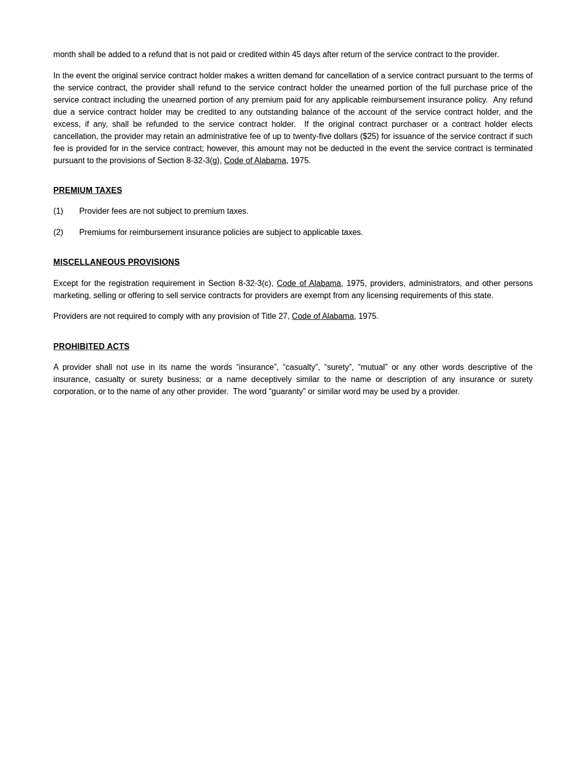month shall be added to a refund that is not paid or credited within 45 days after return of the service contract to the provider.
In the event the original service contract holder makes a written demand for cancellation of a service contract pursuant to the terms of the service contract, the provider shall refund to the service contract holder the unearned portion of the full purchase price of the service contract including the unearned portion of any premium paid for any applicable reimbursement insurance policy. Any refund due a service contract holder may be credited to any outstanding balance of the account of the service contract holder, and the excess, if any, shall be refunded to the service contract holder. If the original contract purchaser or a contract holder elects cancellation, the provider may retain an administrative fee of up to twenty-five dollars ($25) for issuance of the service contract if such fee is provided for in the service contract; however, this amount may not be deducted in the event the service contract is terminated pursuant to the provisions of Section 8-32-3(g), Code of Alabama, 1975.
PREMIUM TAXES
(1) Provider fees are not subject to premium taxes.
(2) Premiums for reimbursement insurance policies are subject to applicable taxes.
MISCELLANEOUS PROVISIONS
Except for the registration requirement in Section 8-32-3(c), Code of Alabama, 1975, providers, administrators, and other persons marketing, selling or offering to sell service contracts for providers are exempt from any licensing requirements of this state.
Providers are not required to comply with any provision of Title 27, Code of Alabama, 1975.
PROHIBITED ACTS
A provider shall not use in its name the words “insurance”, “casualty”, “surety”, “mutual” or any other words descriptive of the insurance, casualty or surety business; or a name deceptively similar to the name or description of any insurance or surety corporation, or to the name of any other provider. The word “guaranty” or similar word may be used by a provider.